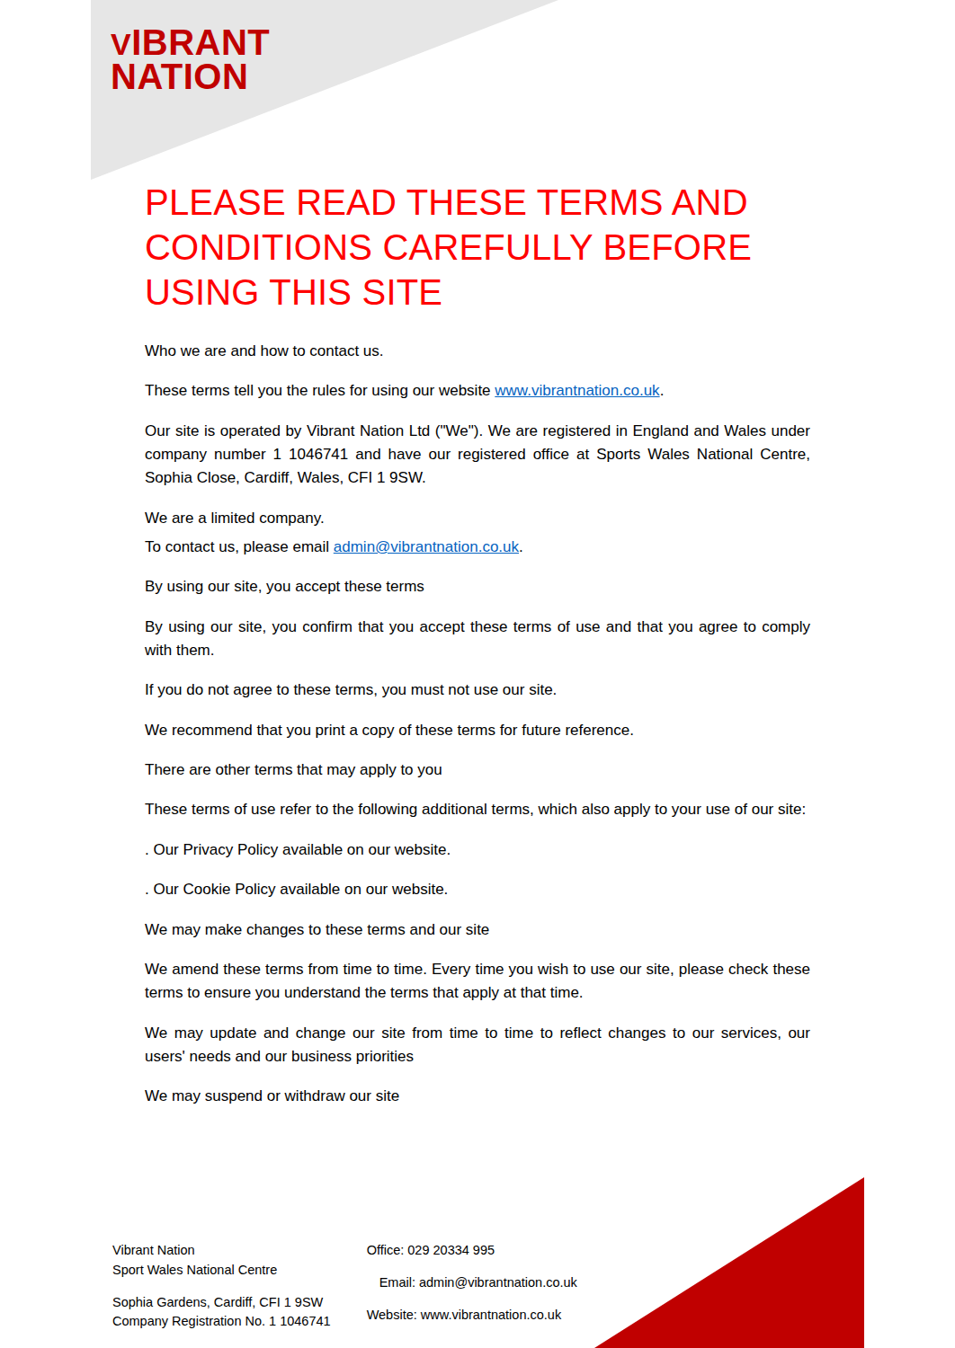VIBRANT
NATION
PLEASE READ THESE TERMS AND CONDITIONS CAREFULLY BEFORE USING THIS SITE
Who we are and how to contact us.
These terms tell you the rules for using our website www.vibrantnation.co.uk.
Our site is operated by Vibrant Nation Ltd ("We"). We are registered in England and Wales under company number 1 1046741 and have our registered office at Sports Wales National Centre, Sophia Close, Cardiff, Wales, CFI 1 9SW.
We are a limited company.
To contact us, please email admin@vibrantnation.co.uk.
By using our site, you accept these terms
By using our site, you confirm that you accept these terms of use and that you agree to comply with them.
If you do not agree to these terms, you must not use our site.
We recommend that you print a copy of these terms for future reference.
There are other terms that may apply to you
These terms of use refer to the following additional terms, which also apply to your use of our site:
. Our Privacy Policy available on our website.
. Our Cookie Policy available on our website.
We may make changes to these terms and our site
We amend these terms from time to time. Every time you wish to use our site, please check these terms to ensure you understand the terms that apply at that time.
We may update and change our site from time to time to reflect changes to our services, our users' needs and our business priorities
We may suspend or withdraw our site
Vibrant Nation
Sport Wales National Centre
Sophia Gardens, Cardiff, CFI 1 9SW
Company Registration No. 1 1046741
Office: 029 20334 995
Email: admin@vibrantnation.co.uk
Website: www.vibrantnation.co.uk